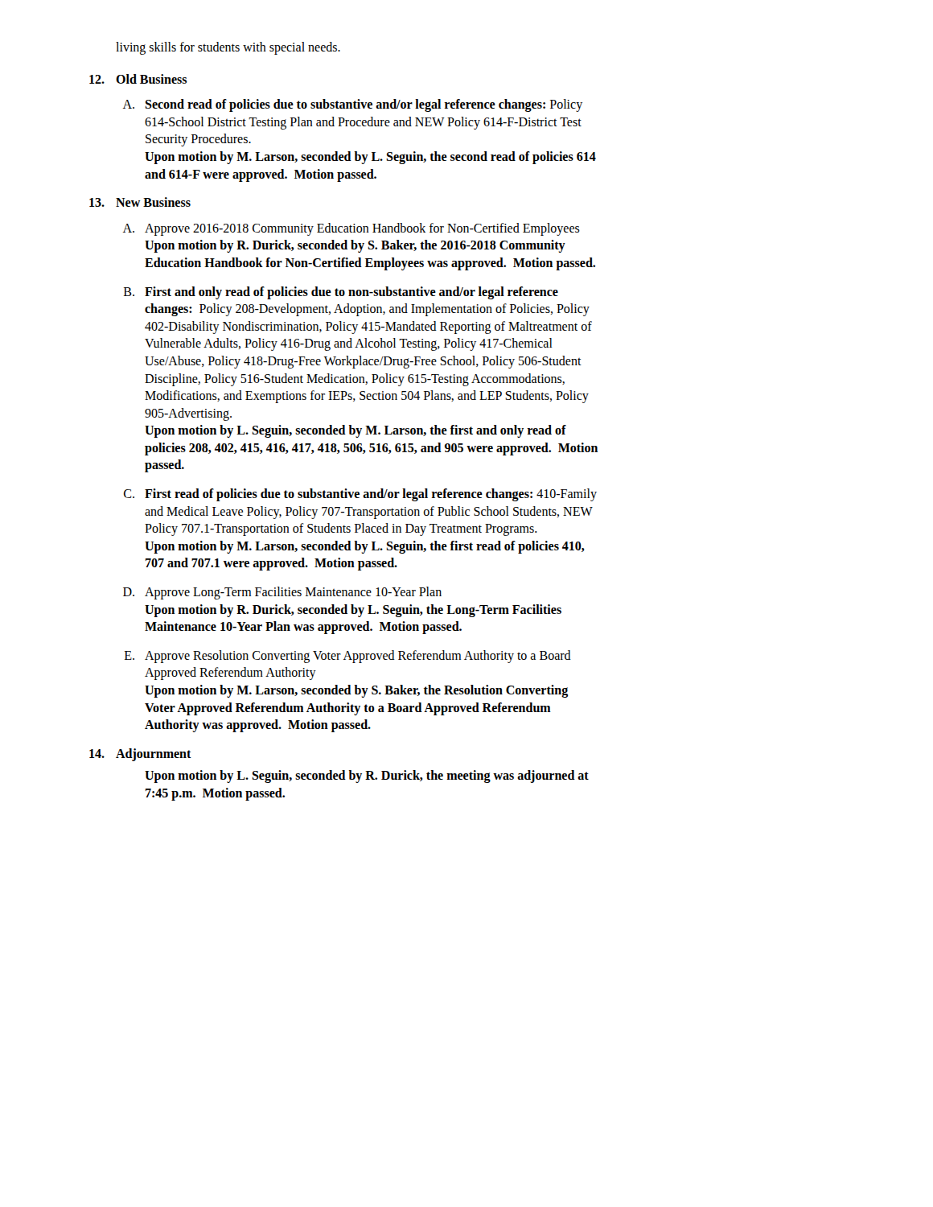living skills for students with special needs.
12. Old Business
A. Second read of policies due to substantive and/or legal reference changes: Policy 614-School District Testing Plan and Procedure and NEW Policy 614-F-District Test Security Procedures. Upon motion by M. Larson, seconded by L. Seguin, the second read of policies 614 and 614-F were approved. Motion passed.
13. New Business
A. Approve 2016-2018 Community Education Handbook for Non-Certified Employees Upon motion by R. Durick, seconded by S. Baker, the 2016-2018 Community Education Handbook for Non-Certified Employees was approved. Motion passed.
B. First and only read of policies due to non-substantive and/or legal reference changes: Policy 208-Development, Adoption, and Implementation of Policies, Policy 402-Disability Nondiscrimination, Policy 415-Mandated Reporting of Maltreatment of Vulnerable Adults, Policy 416-Drug and Alcohol Testing, Policy 417-Chemical Use/Abuse, Policy 418-Drug-Free Workplace/Drug-Free School, Policy 506-Student Discipline, Policy 516-Student Medication, Policy 615-Testing Accommodations, Modifications, and Exemptions for IEPs, Section 504 Plans, and LEP Students, Policy 905-Advertising. Upon motion by L. Seguin, seconded by M. Larson, the first and only read of policies 208, 402, 415, 416, 417, 418, 506, 516, 615, and 905 were approved. Motion passed.
C. First read of policies due to substantive and/or legal reference changes: 410-Family and Medical Leave Policy, Policy 707-Transportation of Public School Students, NEW Policy 707.1-Transportation of Students Placed in Day Treatment Programs. Upon motion by M. Larson, seconded by L. Seguin, the first read of policies 410, 707 and 707.1 were approved. Motion passed.
D. Approve Long-Term Facilities Maintenance 10-Year Plan Upon motion by R. Durick, seconded by L. Seguin, the Long-Term Facilities Maintenance 10-Year Plan was approved. Motion passed.
E. Approve Resolution Converting Voter Approved Referendum Authority to a Board Approved Referendum Authority Upon motion by M. Larson, seconded by S. Baker, the Resolution Converting Voter Approved Referendum Authority to a Board Approved Referendum Authority was approved. Motion passed.
14. Adjournment
Upon motion by L. Seguin, seconded by R. Durick, the meeting was adjourned at 7:45 p.m. Motion passed.